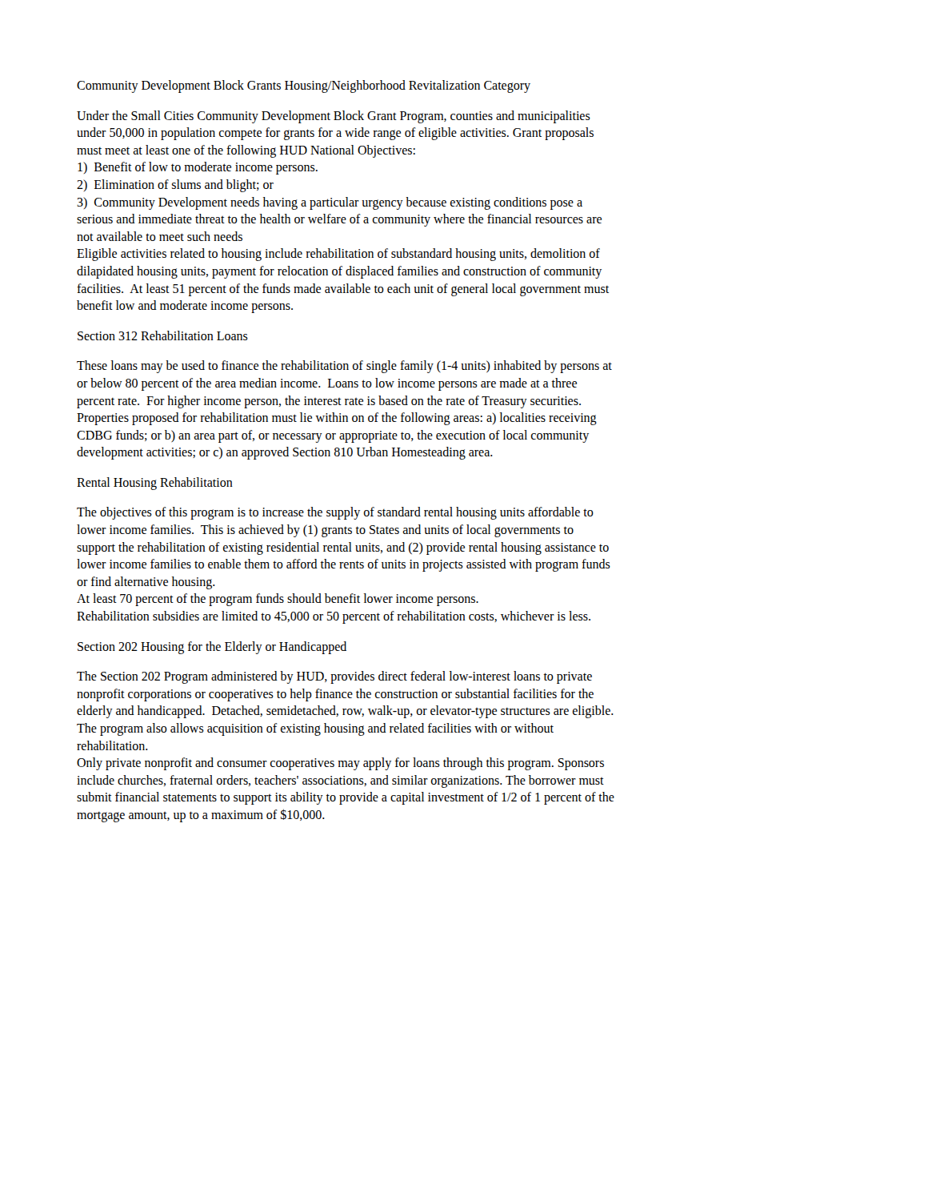Community Development Block Grants Housing/Neighborhood Revitalization Category
Under the Small Cities Community Development Block Grant Program, counties and municipalities under 50,000 in population compete for grants for a wide range of eligible activities. Grant proposals must meet at least one of the following HUD National Objectives:
1) Benefit of low to moderate income persons.
2) Elimination of slums and blight; or
3) Community Development needs having a particular urgency because existing conditions pose a serious and immediate threat to the health or welfare of a community where the financial resources are not available to meet such needs
Eligible activities related to housing include rehabilitation of substandard housing units, demolition of dilapidated housing units, payment for relocation of displaced families and construction of community facilities. At least 51 percent of the funds made available to each unit of general local government must benefit low and moderate income persons.
Section 312 Rehabilitation Loans
These loans may be used to finance the rehabilitation of single family (1-4 units) inhabited by persons at or below 80 percent of the area median income. Loans to low income persons are made at a three percent rate. For higher income person, the interest rate is based on the rate of Treasury securities.
Properties proposed for rehabilitation must lie within on of the following areas: a) localities receiving CDBG funds; or b) an area part of, or necessary or appropriate to, the execution of local community development activities; or c) an approved Section 810 Urban Homesteading area.
Rental Housing Rehabilitation
The objectives of this program is to increase the supply of standard rental housing units affordable to lower income families. This is achieved by (1) grants to States and units of local governments to support the rehabilitation of existing residential rental units, and (2) provide rental housing assistance to lower income families to enable them to afford the rents of units in projects assisted with program funds or find alternative housing.
At least 70 percent of the program funds should benefit lower income persons.
Rehabilitation subsidies are limited to 45,000 or 50 percent of rehabilitation costs, whichever is less.
Section 202 Housing for the Elderly or Handicapped
The Section 202 Program administered by HUD, provides direct federal low-interest loans to private nonprofit corporations or cooperatives to help finance the construction or substantial facilities for the elderly and handicapped. Detached, semidetached, row, walk-up, or elevator-type structures are eligible. The program also allows acquisition of existing housing and related facilities with or without rehabilitation.
Only private nonprofit and consumer cooperatives may apply for loans through this program. Sponsors include churches, fraternal orders, teachers' associations, and similar organizations. The borrower must submit financial statements to support its ability to provide a capital investment of 1/2 of 1 percent of the mortgage amount, up to a maximum of $10,000.